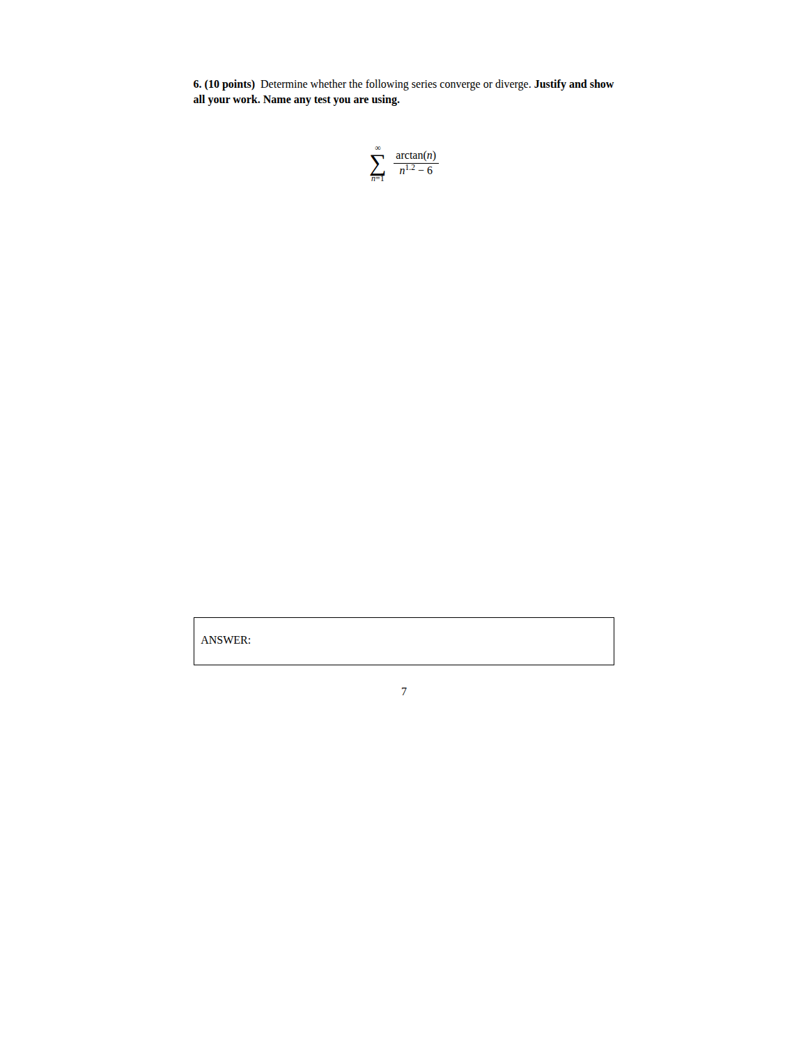6. (10 points) Determine whether the following series converge or diverge. Justify and show all your work. Name any test you are using.
∞ ∑ n=1 arctan(n) n1.2 − 6
ANSWER:
7